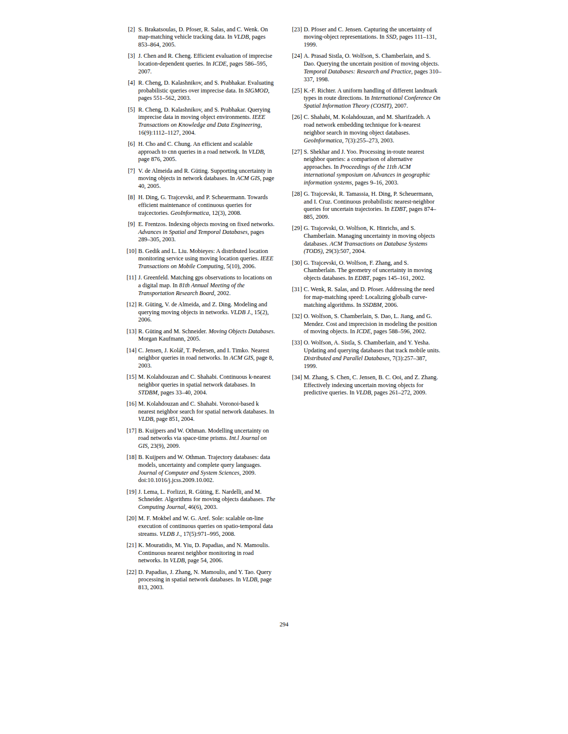[2] S. Brakatsoulas, D. Pfoser, R. Salas, and C. Wenk. On map-matching vehicle tracking data. In VLDB, pages 853–864, 2005.
[3] J. Chen and R. Cheng. Efficient evaluation of imprecise location-dependent queries. In ICDE, pages 586–595, 2007.
[4] R. Cheng, D. Kalashnikov, and S. Prabhakar. Evaluating probabilistic queries over imprecise data. In SIGMOD, pages 551–562, 2003.
[5] R. Cheng, D. Kalashnikov, and S. Prabhakar. Querying imprecise data in moving object environments. IEEE Transactions on Knowledge and Data Engineering, 16(9):1112–1127, 2004.
[6] H. Cho and C. Chung. An efficient and scalable approach to cnn queries in a road network. In VLDB, page 876, 2005.
[7] V. de Almeida and R. Güting. Supporting uncertainty in moving objects in network databases. In ACM GIS, page 40, 2005.
[8] H. Ding, G. Trajcevski, and P. Scheuermann. Towards efficient maintenance of continuous queries for trajcectories. GeoInformatica, 12(3), 2008.
[9] E. Frentzos. Indexing objects moving on fixed networks. Advances in Spatial and Temporal Databases, pages 289–305, 2003.
[10] B. Gedik and L. Liu. Mobieyes: A distributed location monitoring service using moving location queries. IEEE Transactions on Mobile Computing, 5(10), 2006.
[11] J. Greenfeld. Matching gps observations to locations on a digital map. In 81th Annual Meeting of the Transportation Research Board, 2002.
[12] R. Güting, V. de Almeida, and Z. Ding. Modeling and querying moving objects in networks. VLDB J., 15(2), 2006.
[13] R. Güting and M. Schneider. Moving Objects Databases. Morgan Kaufmann, 2005.
[14] C. Jensen, J. Kolář, T. Pedersen, and I. Timko. Nearest neighbor queries in road networks. In ACM GIS, page 8, 2003.
[15] M. Kolahdouzan and C. Shahabi. Continuous k-nearest neighbor queries in spatial network databases. In STDBM, pages 33–40, 2004.
[16] M. Kolahdouzan and C. Shahabi. Voronoi-based k nearest neighbor search for spatial network databases. In VLDB, page 851, 2004.
[17] B. Kuijpers and W. Othman. Modelling uncertainty on road networks via space-time prisms. Int.l Journal on GIS, 23(9), 2009.
[18] B. Kuijpers and W. Othman. Trajectory databases: data models, uncertainty and complete query languages. Journal of Computer and System Sciences, 2009. doi:10.1016/j.jcss.2009.10.002.
[19] J. Lema, L. Forlizzi, R. Güting, E. Nardelli, and M. Schneider. Algorithms for moving objects databases. The Computing Journal, 46(6), 2003.
[20] M. F. Mokbel and W. G. Aref. Sole: scalable on-line execution of continuous queries on spatio-temporal data streams. VLDB J., 17(5):971–995, 2008.
[21] K. Mouratidis, M. Yiu, D. Papadias, and N. Mamoulis. Continuous nearest neighbor monitoring in road networks. In VLDB, page 54, 2006.
[22] D. Papadias, J. Zhang, N. Mamoulis, and Y. Tao. Query processing in spatial network databases. In VLDB, page 813, 2003.
[23] D. Pfoser and C. Jensen. Capturing the uncertainty of moving-object representations. In SSD, pages 111–131, 1999.
[24] A. Prasad Sistla, O. Wolfson, S. Chamberlain, and S. Dao. Querying the uncertain position of moving objects. Temporal Databases: Research and Practice, pages 310–337, 1998.
[25] K.-F. Richter. A uniform handling of different landmark types in route directions. In International Conference On Spatial Information Theory (COSIT), 2007.
[26] C. Shahabi, M. Kolahdouzan, and M. Sharifzadeh. A road network embedding technique for k-nearest neighbor search in moving object databases. GeoInformatica, 7(3):255–273, 2003.
[27] S. Shekhar and J. Yoo. Processing in-route nearest neighbor queries: a comparison of alternative approaches. In Proceedings of the 11th ACM international symposium on Advances in geographic information systems, pages 9–16, 2003.
[28] G. Trajcevski, R. Tamassia, H. Ding, P. Scheuermann, and I. Cruz. Continuous probabilistic nearest-neighbor queries for uncertain trajectories. In EDBT, pages 874–885, 2009.
[29] G. Trajcevski, O. Wolfson, K. Hinrichs, and S. Chamberlain. Managing uncertainty in moving objects databases. ACM Transactions on Database Systems (TODS), 29(3):507, 2004.
[30] G. Trajcevski, O. Wolfson, F. Zhang, and S. Chamberlain. The geometry of uncertainty in moving objects databases. In EDBT, pages 145–161, 2002.
[31] C. Wenk, R. Salas, and D. Pfoser. Addressing the need for map-matching speed: Localizing globalb curve-matching algorithms. In SSDBM, 2006.
[32] O. Wolfson, S. Chamberlain, S. Dao, L. Jiang, and G. Mendez. Cost and imprecision in modeling the position of moving objects. In ICDE, pages 588–596, 2002.
[33] O. Wolfson, A. Sistla, S. Chamberlain, and Y. Yesha. Updating and querying databases that track mobile units. Distributed and Parallel Databases, 7(3):257–387, 1999.
[34] M. Zhang, S. Chen, C. Jensen, B. C. Ooi, and Z. Zhang. Effectively indexing uncertain moving objects for predictive queries. In VLDB, pages 261–272, 2009.
294